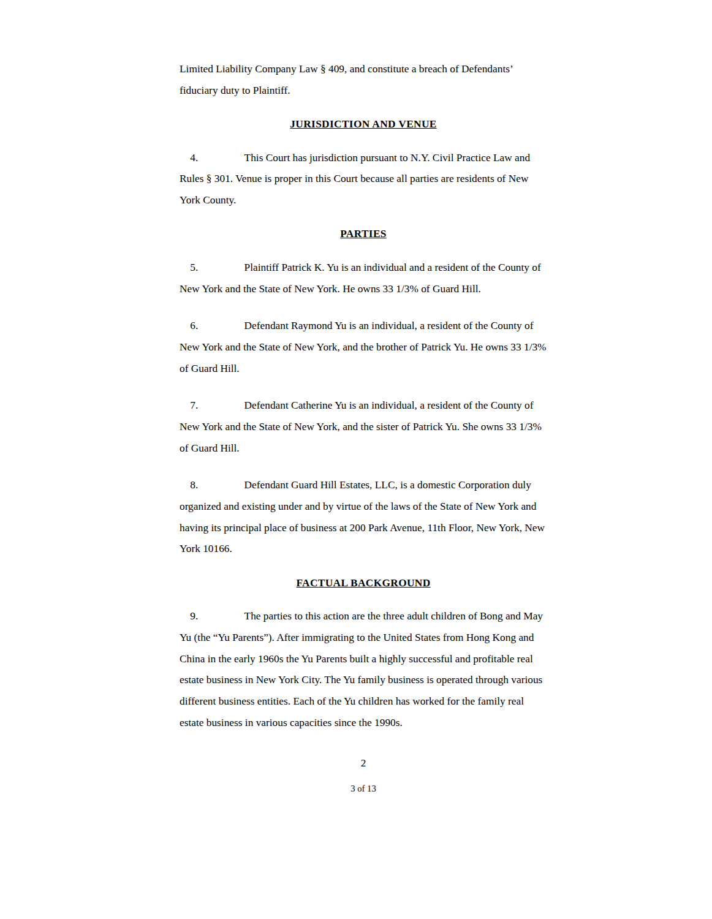Limited Liability Company Law § 409, and constitute a breach of Defendants’ fiduciary duty to Plaintiff.
JURISDICTION AND VENUE
4. This Court has jurisdiction pursuant to N.Y. Civil Practice Law and Rules § 301. Venue is proper in this Court because all parties are residents of New York County.
PARTIES
5. Plaintiff Patrick K. Yu is an individual and a resident of the County of New York and the State of New York. He owns 33 1/3% of Guard Hill.
6. Defendant Raymond Yu is an individual, a resident of the County of New York and the State of New York, and the brother of Patrick Yu. He owns 33 1/3% of Guard Hill.
7. Defendant Catherine Yu is an individual, a resident of the County of New York and the State of New York, and the sister of Patrick Yu. She owns 33 1/3% of Guard Hill.
8. Defendant Guard Hill Estates, LLC, is a domestic Corporation duly organized and existing under and by virtue of the laws of the State of New York and having its principal place of business at 200 Park Avenue, 11th Floor, New York, New York 10166.
FACTUAL BACKGROUND
9. The parties to this action are the three adult children of Bong and May Yu (the “Yu Parents”). After immigrating to the United States from Hong Kong and China in the early 1960s the Yu Parents built a highly successful and profitable real estate business in New York City. The Yu family business is operated through various different business entities. Each of the Yu children has worked for the family real estate business in various capacities since the 1990s.
2
3 of 13